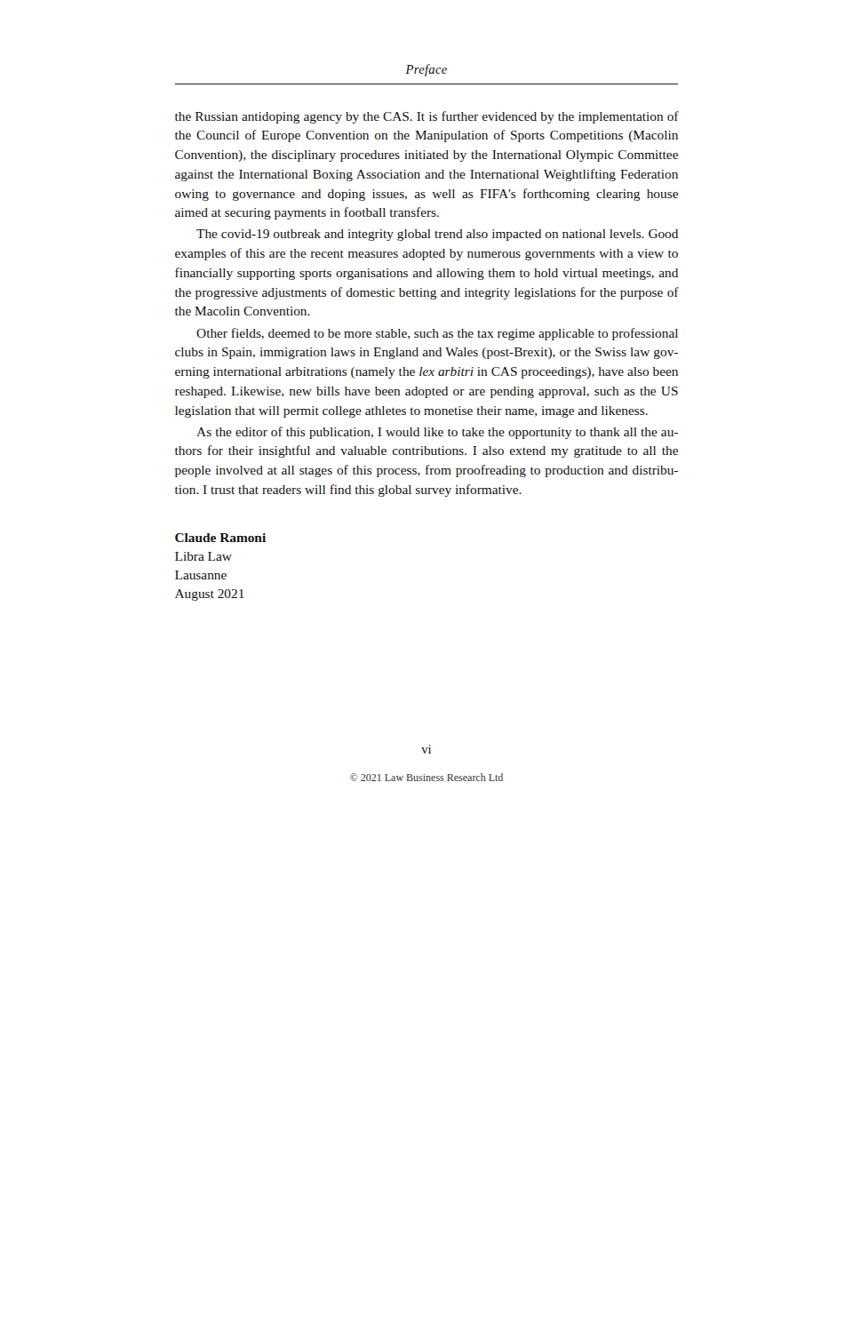Preface
the Russian antidoping agency by the CAS. It is further evidenced by the implementation of the Council of Europe Convention on the Manipulation of Sports Competitions (Macolin Convention), the disciplinary procedures initiated by the International Olympic Committee against the International Boxing Association and the International Weightlifting Federation owing to governance and doping issues, as well as FIFA's forthcoming clearing house aimed at securing payments in football transfers.
The covid-19 outbreak and integrity global trend also impacted on national levels. Good examples of this are the recent measures adopted by numerous governments with a view to financially supporting sports organisations and allowing them to hold virtual meetings, and the progressive adjustments of domestic betting and integrity legislations for the purpose of the Macolin Convention.
Other fields, deemed to be more stable, such as the tax regime applicable to professional clubs in Spain, immigration laws in England and Wales (post-Brexit), or the Swiss law governing international arbitrations (namely the lex arbitri in CAS proceedings), have also been reshaped. Likewise, new bills have been adopted or are pending approval, such as the US legislation that will permit college athletes to monetise their name, image and likeness.
As the editor of this publication, I would like to take the opportunity to thank all the authors for their insightful and valuable contributions. I also extend my gratitude to all the people involved at all stages of this process, from proofreading to production and distribution. I trust that readers will find this global survey informative.
Claude Ramoni
Libra Law
Lausanne
August 2021
vi
© 2021 Law Business Research Ltd